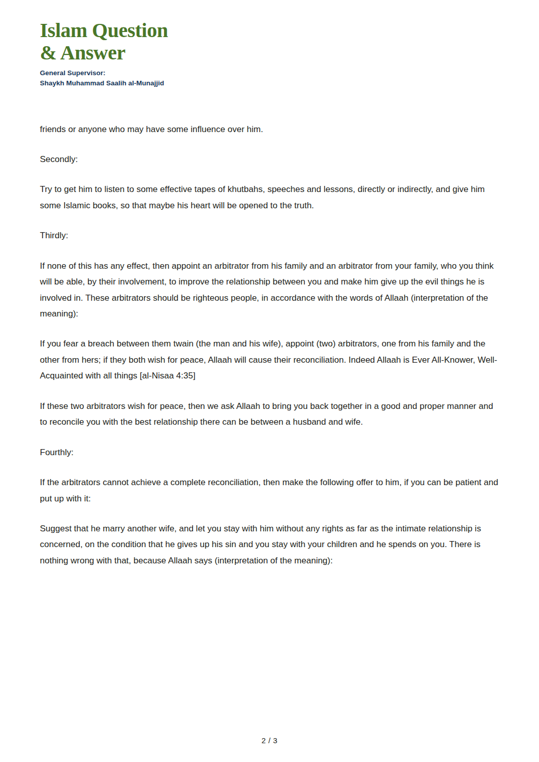Islam Question
& Answer
General Supervisor: Shaykh Muhammad Saalih al-Munajjid
friends or anyone who may have some influence over him.
Secondly:
Try to get him to listen to some effective tapes of khutbahs, speeches and lessons, directly or indirectly, and give him some Islamic books, so that maybe his heart will be opened to the truth.
Thirdly:
If none of this has any effect, then appoint an arbitrator from his family and an arbitrator from your family, who you think will be able, by their involvement, to improve the relationship between you and make him give up the evil things he is involved in. These arbitrators should be righteous people, in accordance with the words of Allaah (interpretation of the meaning):
If you fear a breach between them twain (the man and his wife), appoint (two) arbitrators, one from his family and the other from hers; if they both wish for peace, Allaah will cause their reconciliation. Indeed Allaah is Ever All-Knower, Well-Acquainted with all things [al-Nisaa 4:35]
If these two arbitrators wish for peace, then we ask Allaah to bring you back together in a good and proper manner and to reconcile you with the best relationship there can be between a husband and wife.
Fourthly:
If the arbitrators cannot achieve a complete reconciliation, then make the following offer to him, if you can be patient and put up with it:
Suggest that he marry another wife, and let you stay with him without any rights as far as the intimate relationship is concerned, on the condition that he gives up his sin and you stay with your children and he spends on you. There is nothing wrong with that, because Allaah says (interpretation of the meaning):
2 / 3